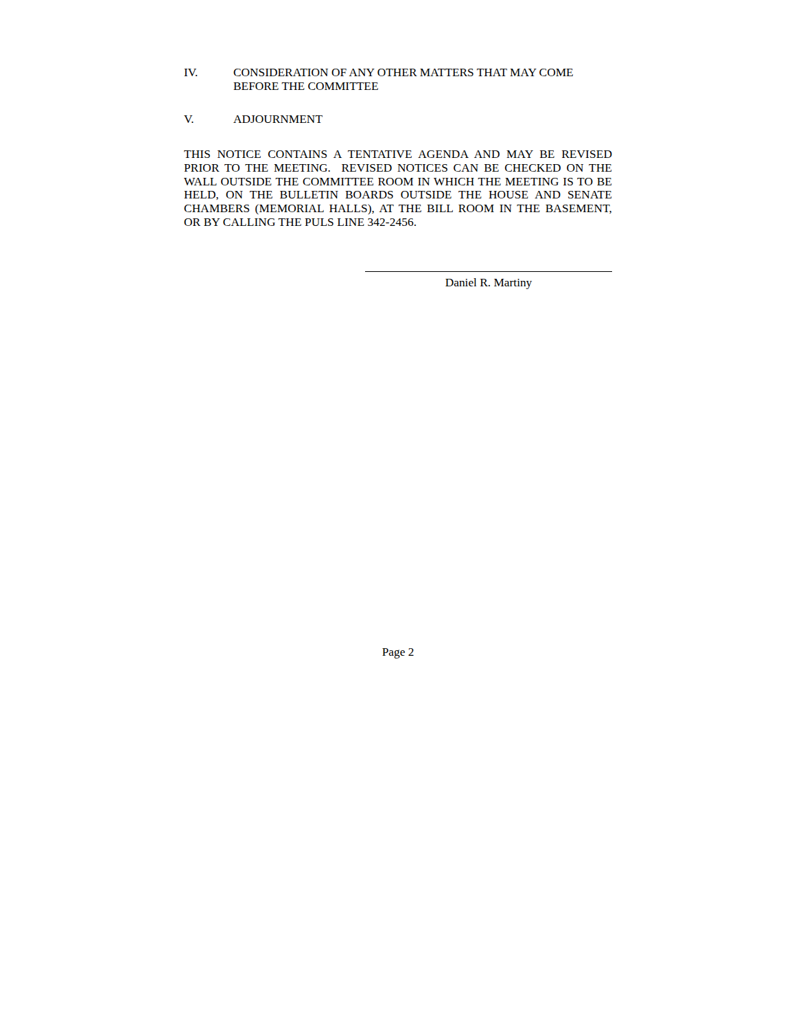IV.
Consideration of any other matters that may come before the committee
V.
Adjournment
This notice contains a tentative agenda and may be revised prior to the meeting. Revised notices can be checked on the wall outside the committee room in which the meeting is to be held, on the bulletin boards outside the House and Senate chambers (Memorial Halls), at the bill room in the basement, or by calling the PULS line 342-2456.
Daniel R. Martiny
Page 2